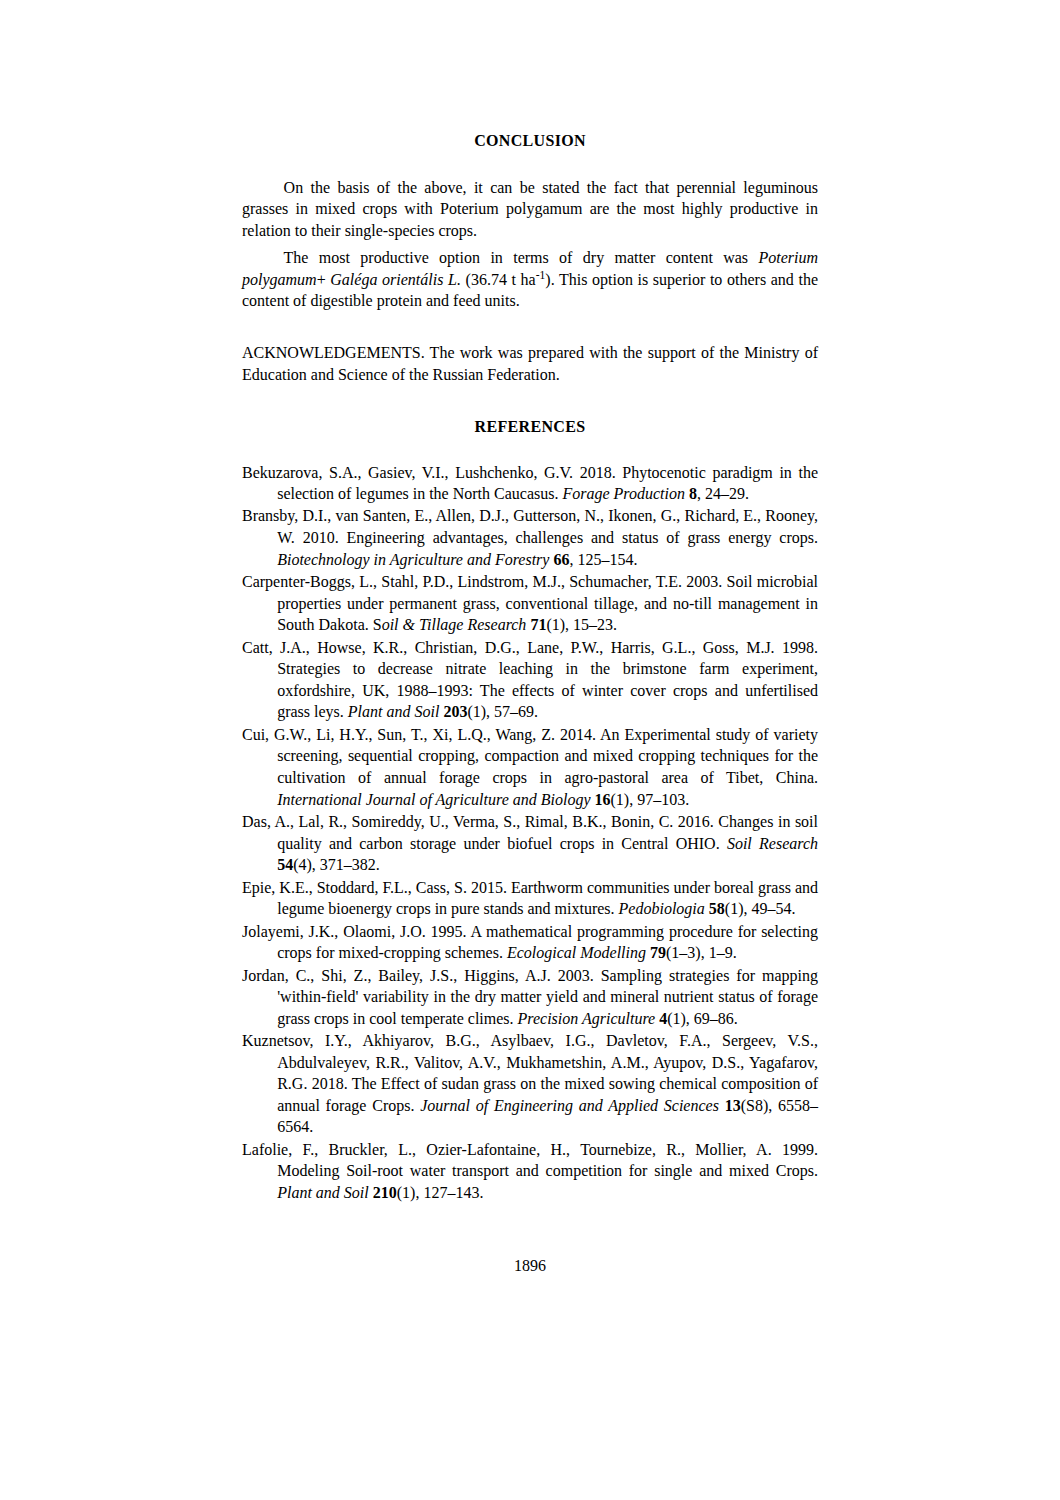CONCLUSION
On the basis of the above, it can be stated the fact that perennial leguminous grasses in mixed crops with Poterium polygamum are the most highly productive in relation to their single-species crops.
The most productive option in terms of dry matter content was Poterium polygamum+ Galéga orientális L. (36.74 t ha-1). This option is superior to others and the content of digestible protein and feed units.
ACKNOWLEDGEMENTS. The work was prepared with the support of the Ministry of Education and Science of the Russian Federation.
REFERENCES
Bekuzarova, S.A., Gasiev, V.I., Lushchenko, G.V. 2018. Phytocenotic paradigm in the selection of legumes in the North Caucasus. Forage Production 8, 24–29.
Bransby, D.I., van Santen, E., Allen, D.J., Gutterson, N., Ikonen, G., Richard, E., Rooney, W. 2010. Engineering advantages, challenges and status of grass energy crops. Biotechnology in Agriculture and Forestry 66, 125–154.
Carpenter-Boggs, L., Stahl, P.D., Lindstrom, M.J., Schumacher, T.E. 2003. Soil microbial properties under permanent grass, conventional tillage, and no-till management in South Dakota. Soil & Tillage Research 71(1), 15–23.
Catt, J.A., Howse, K.R., Christian, D.G., Lane, P.W., Harris, G.L., Goss, M.J. 1998. Strategies to decrease nitrate leaching in the brimstone farm experiment, oxfordshire, UK, 1988–1993: The effects of winter cover crops and unfertilised grass leys. Plant and Soil 203(1), 57–69.
Cui, G.W., Li, H.Y., Sun, T., Xi, L.Q., Wang, Z. 2014. An Experimental study of variety screening, sequential cropping, compaction and mixed cropping techniques for the cultivation of annual forage crops in agro-pastoral area of Tibet, China. International Journal of Agriculture and Biology 16(1), 97–103.
Das, A., Lal, R., Somireddy, U., Verma, S., Rimal, B.K., Bonin, C. 2016. Changes in soil quality and carbon storage under biofuel crops in Central OHIO. Soil Research 54(4), 371–382.
Epie, K.E., Stoddard, F.L., Cass, S. 2015. Earthworm communities under boreal grass and legume bioenergy crops in pure stands and mixtures. Pedobiologia 58(1), 49–54.
Jolayemi, J.K., Olaomi, J.O. 1995. A mathematical programming procedure for selecting crops for mixed-cropping schemes. Ecological Modelling 79(1–3), 1–9.
Jordan, C., Shi, Z., Bailey, J.S., Higgins, A.J. 2003. Sampling strategies for mapping 'within-field' variability in the dry matter yield and mineral nutrient status of forage grass crops in cool temperate climes. Precision Agriculture 4(1), 69–86.
Kuznetsov, I.Y., Akhiyarov, B.G., Asylbaev, I.G., Davletov, F.A., Sergeev, V.S., Abdulvaleyev, R.R., Valitov, A.V., Mukhametshin, A.M., Ayupov, D.S., Yagafarov, R.G. 2018. The Effect of sudan grass on the mixed sowing chemical composition of annual forage Crops. Journal of Engineering and Applied Sciences 13(S8), 6558–6564.
Lafolie, F., Bruckler, L., Ozier-Lafontaine, H., Tournebize, R., Mollier, A. 1999. Modeling Soil-root water transport and competition for single and mixed Crops. Plant and Soil 210(1), 127–143.
1896